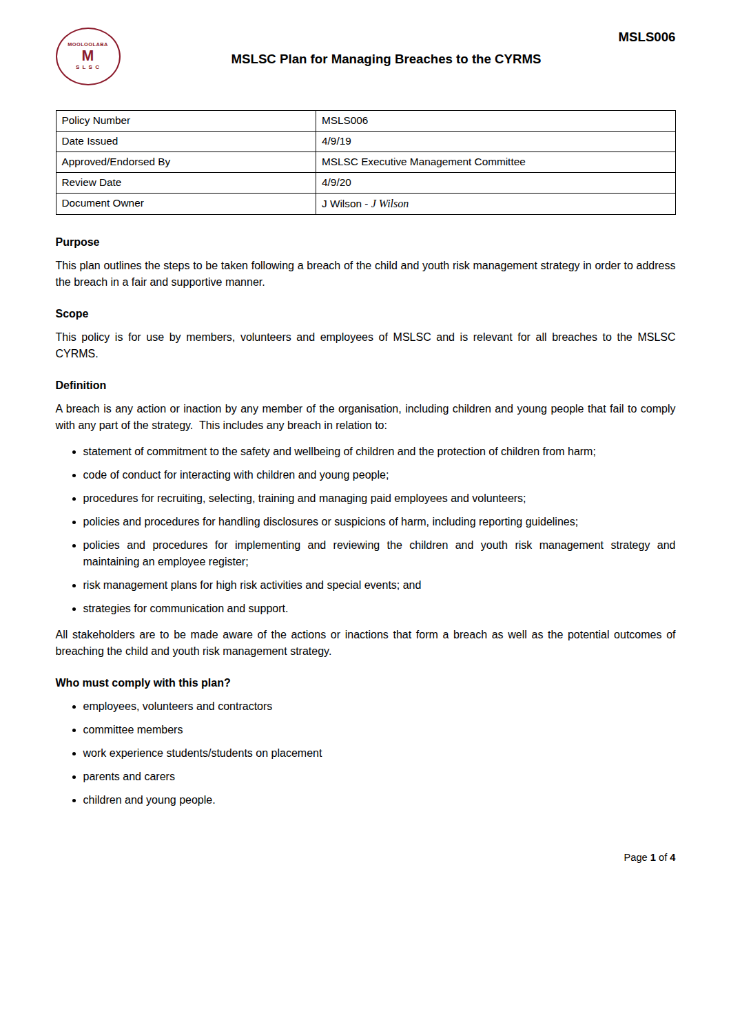MOOLOOLABA
M
S L S C
MSLS006
MSLSC Plan for Managing Breaches to the CYRMS
| Policy Number | MSLS006 |
| Date Issued | 4/9/19 |
| Approved/Endorsed By | MSLSC Executive Management Committee |
| Review Date | 4/9/20 |
| Document Owner | J Wilson - J Wilson |
Purpose
This plan outlines the steps to be taken following a breach of the child and youth risk management strategy in order to address the breach in a fair and supportive manner.
Scope
This policy is for use by members, volunteers and employees of MSLSC and is relevant for all breaches to the MSLSC CYRMS.
Definition
A breach is any action or inaction by any member of the organisation, including children and young people that fail to comply with any part of the strategy. This includes any breach in relation to:
statement of commitment to the safety and wellbeing of children and the protection of children from harm;
code of conduct for interacting with children and young people;
procedures for recruiting, selecting, training and managing paid employees and volunteers;
policies and procedures for handling disclosures or suspicions of harm, including reporting guidelines;
policies and procedures for implementing and reviewing the children and youth risk management strategy and maintaining an employee register;
risk management plans for high risk activities and special events; and
strategies for communication and support.
All stakeholders are to be made aware of the actions or inactions that form a breach as well as the potential outcomes of breaching the child and youth risk management strategy.
Who must comply with this plan?
employees, volunteers and contractors
committee members
work experience students/students on placement
parents and carers
children and young people.
Page 1 of 4